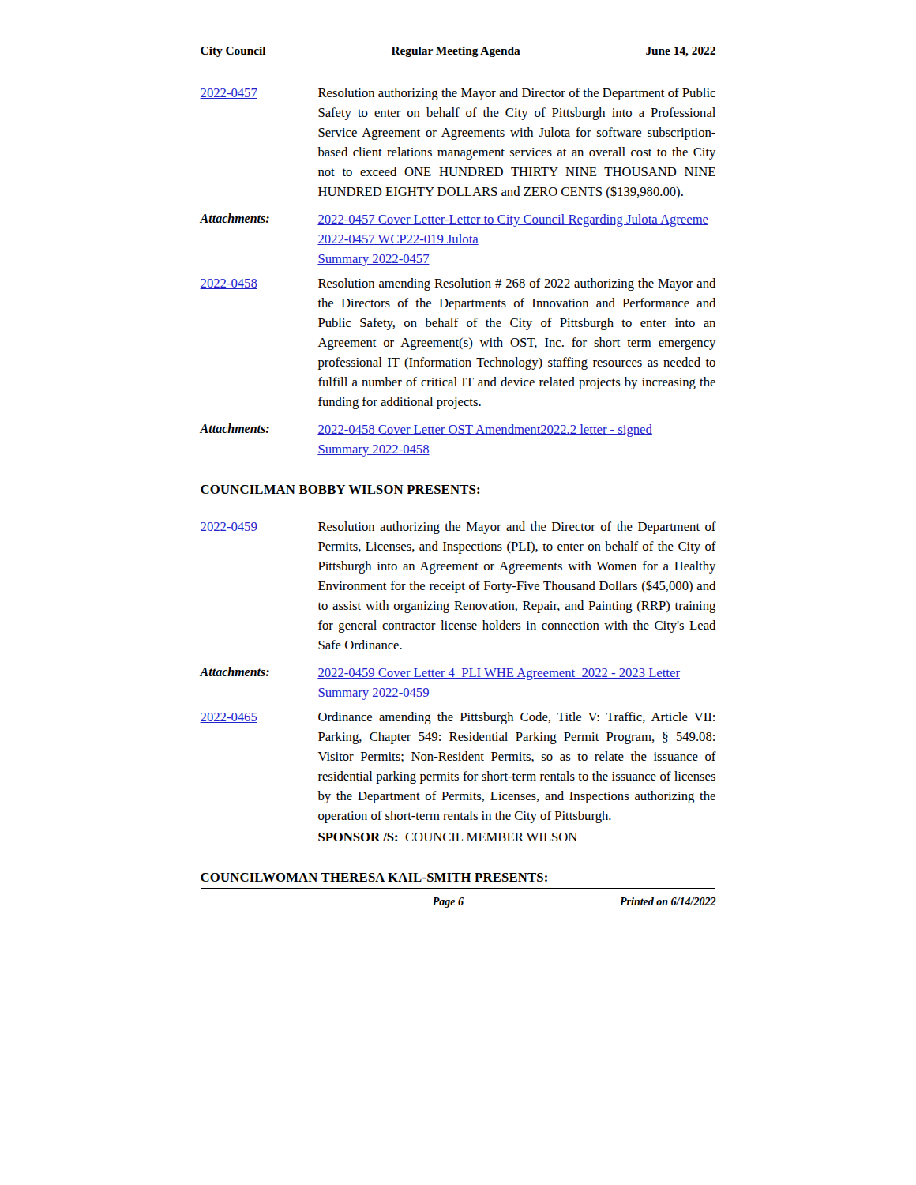City Council
Regular Meeting Agenda
June 14, 2022
2022-0457
Resolution authorizing the Mayor and Director of the Department of Public Safety to enter on behalf of the City of Pittsburgh into a Professional Service Agreement or Agreements with Julota for software subscription-based client relations management services at an overall cost to the City not to exceed ONE HUNDRED THIRTY NINE THOUSAND NINE HUNDRED EIGHTY DOLLARS and ZERO CENTS ($139,980.00).
Attachments:
2022-0457 Cover Letter-Letter to City Council Regarding Julota Agreeme 2022-0457 WCP22-019 Julota Summary 2022-0457
2022-0458
Resolution amending Resolution # 268 of 2022 authorizing the Mayor and the Directors of the Departments of Innovation and Performance and Public Safety, on behalf of the City of Pittsburgh to enter into an Agreement or Agreement(s) with OST, Inc. for short term emergency professional IT (Information Technology) staffing resources as needed to fulfill a number of critical IT and device related projects by increasing the funding for additional projects.
Attachments:
2022-0458 Cover Letter OST Amendment2022.2 letter - signed Summary 2022-0458
COUNCILMAN BOBBY WILSON PRESENTS:
2022-0459
Resolution authorizing the Mayor and the Director of the Department of Permits, Licenses, and Inspections (PLI), to enter on behalf of the City of Pittsburgh into an Agreement or Agreements with Women for a Healthy Environment for the receipt of Forty-Five Thousand Dollars ($45,000) and to assist with organizing Renovation, Repair, and Painting (RRP) training for general contractor license holders in connection with the City's Lead Safe Ordinance.
Attachments:
2022-0459 Cover Letter 4 PLI WHE Agreement 2022 - 2023 Letter Summary 2022-0459
2022-0465
Ordinance amending the Pittsburgh Code, Title V: Traffic, Article VII: Parking, Chapter 549: Residential Parking Permit Program, § 549.08: Visitor Permits; Non-Resident Permits, so as to relate the issuance of residential parking permits for short-term rentals to the issuance of licenses by the Department of Permits, Licenses, and Inspections authorizing the operation of short-term rentals in the City of Pittsburgh.
SPONSOR /S: COUNCIL MEMBER WILSON
COUNCILWOMAN THERESA KAIL-SMITH PRESENTS:
Page 6
Printed on 6/14/2022